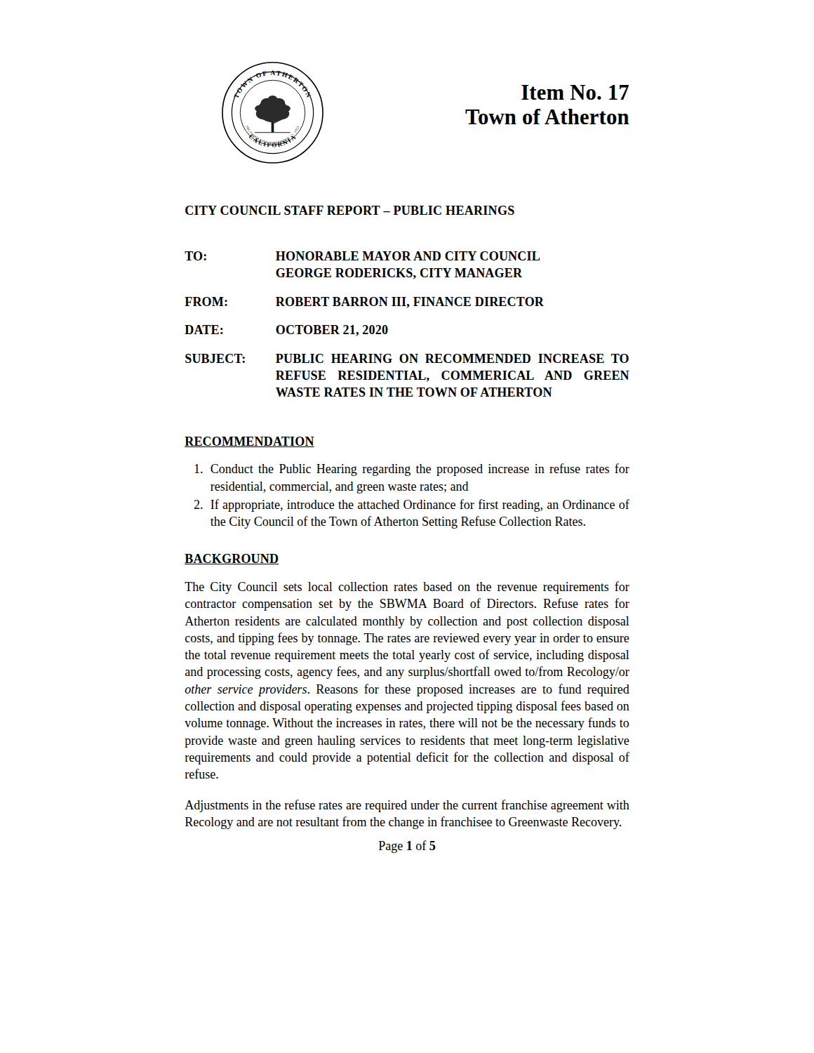TOWN OF ATHERTON CALIFORNIA INCORPORATED SEPTEMBER 12, 1923
Item No. 17
Town of Atherton
CITY COUNCIL STAFF REPORT – PUBLIC HEARINGS
| TO: | HONORABLE MAYOR AND CITY COUNCIL GEORGE RODERICKS, CITY MANAGER |
| FROM: | ROBERT BARRON III, FINANCE DIRECTOR |
| DATE: | OCTOBER 21, 2020 |
| SUBJECT: | PUBLIC HEARING ON RECOMMENDED INCREASE TO REFUSE RESIDENTIAL, COMMERICAL AND GREEN WASTE RATES IN THE TOWN OF ATHERTON |
RECOMMENDATION
Conduct the Public Hearing regarding the proposed increase in refuse rates for residential, commercial, and green waste rates; and
If appropriate, introduce the attached Ordinance for first reading, an Ordinance of the City Council of the Town of Atherton Setting Refuse Collection Rates.
BACKGROUND
The City Council sets local collection rates based on the revenue requirements for contractor compensation set by the SBWMA Board of Directors. Refuse rates for Atherton residents are calculated monthly by collection and post collection disposal costs, and tipping fees by tonnage. The rates are reviewed every year in order to ensure the total revenue requirement meets the total yearly cost of service, including disposal and processing costs, agency fees, and any surplus/shortfall owed to/from Recology/or other service providers. Reasons for these proposed increases are to fund required collection and disposal operating expenses and projected tipping disposal fees based on volume tonnage. Without the increases in rates, there will not be the necessary funds to provide waste and green hauling services to residents that meet long-term legislative requirements and could provide a potential deficit for the collection and disposal of refuse.
Adjustments in the refuse rates are required under the current franchise agreement with Recology and are not resultant from the change in franchisee to Greenwaste Recovery.
Page 1 of 5